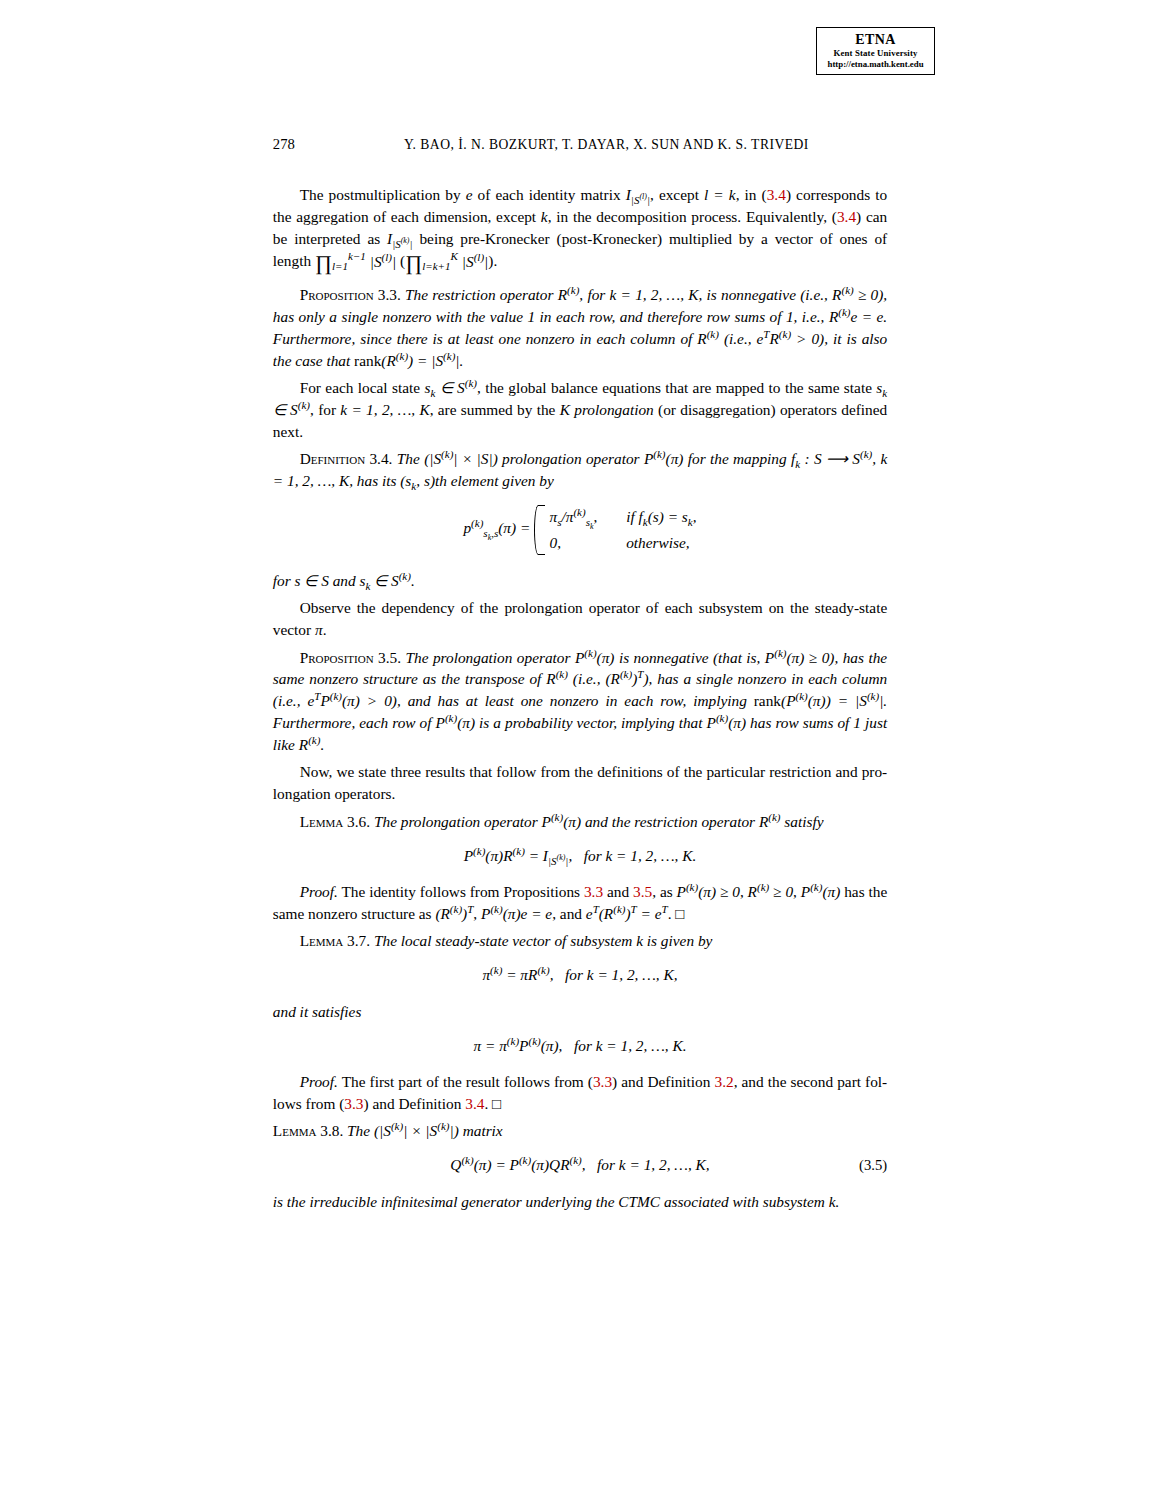ETNA
Kent State University
http://etna.math.kent.edu
278
Y. BAO, İ. N. BOZKURT, T. DAYAR, X. SUN AND K. S. TRIVEDI
The postmultiplication by e of each identity matrix I|S(l)|, except l = k, in (3.4) corresponds to the aggregation of each dimension, except k, in the decomposition process. Equivalently, (3.4) can be interpreted as I|S(k)| being pre-Kronecker (post-Kronecker) multiplied by a vector of ones of length ∏l=1k−1 |S(l)| (∏l=k+1K |S(l)|).
Proposition 3.3. The restriction operator R(k), for k = 1, 2, …, K, is nonnegative (i.e., R(k) ≥ 0), has only a single nonzero with the value 1 in each row, and therefore row sums of 1, i.e., R(k)e = e. Furthermore, since there is at least one nonzero in each column of R(k) (i.e., eTR(k) > 0), it is also the case that rank(R(k)) = |S(k)|.
For each local state sk ∈ S(k), the global balance equations that are mapped to the same state sk ∈ S(k), for k = 1, 2, …, K, are summed by the K prolongation (or disaggregation) operators defined next.
Definition 3.4. The (|S(k)| × |S|) prolongation operator P(k)(π) for the mapping fk : S ⟶ S(k), k = 1, 2, …, K, has its (sk, s) th element given by
p(k)sk,s(π) =
| π s /π (k) s k , | if f k (s) = s k , |
| 0 , | otherwise, |
for s ∈ S and sk ∈ S(k).
Observe the dependency of the prolongation operator of each subsystem on the steady-state vector π.
Proposition 3.5. The prolongation operator P(k)(π) is nonnegative (that is, P(k)(π) ≥ 0), has the same nonzero structure as the transpose of R(k) (i.e., (R(k))T), has a single nonzero in each column (i.e., eTP(k)(π) > 0), and has at least one nonzero in each row, implying rank(P(k)(π)) = |S(k)|. Furthermore, each row of P(k)(π) is a probability vector, implying that P(k)(π) has row sums of 1 just like R(k).
Now, we state three results that follow from the definitions of the particular restriction and prolongation operators.
Lemma 3.6. The prolongation operator P(k)(π) and the restriction operator R(k) satisfy
P(k)(π)R(k) = I|S(k)|, for k = 1, 2, …, K.
Proof. The identity follows from Propositions 3.3 and 3.5, as P(k)(π) ≥ 0, R(k) ≥ 0, P(k)(π) has the same nonzero structure as (R(k))T, P(k)(π)e = e, and eT(R(k))T = eT. □
Lemma 3.7. The local steady-state vector of subsystem k is given by
π(k) = πR(k), for k = 1, 2, …, K,
and it satisfies
π = π(k)P(k)(π), for k = 1, 2, …, K.
Proof. The first part of the result follows from (3.3) and Definition 3.2, and the second part follows from (3.3) and Definition 3.4. □
Lemma 3.8. The (|S(k)| × |S(k)|) matrix
Q(k)(π) = P(k)(π)QR(k), for k = 1, 2, …, K, (3.5)
is the irreducible infinitesimal generator underlying the CTMC associated with subsystem k.